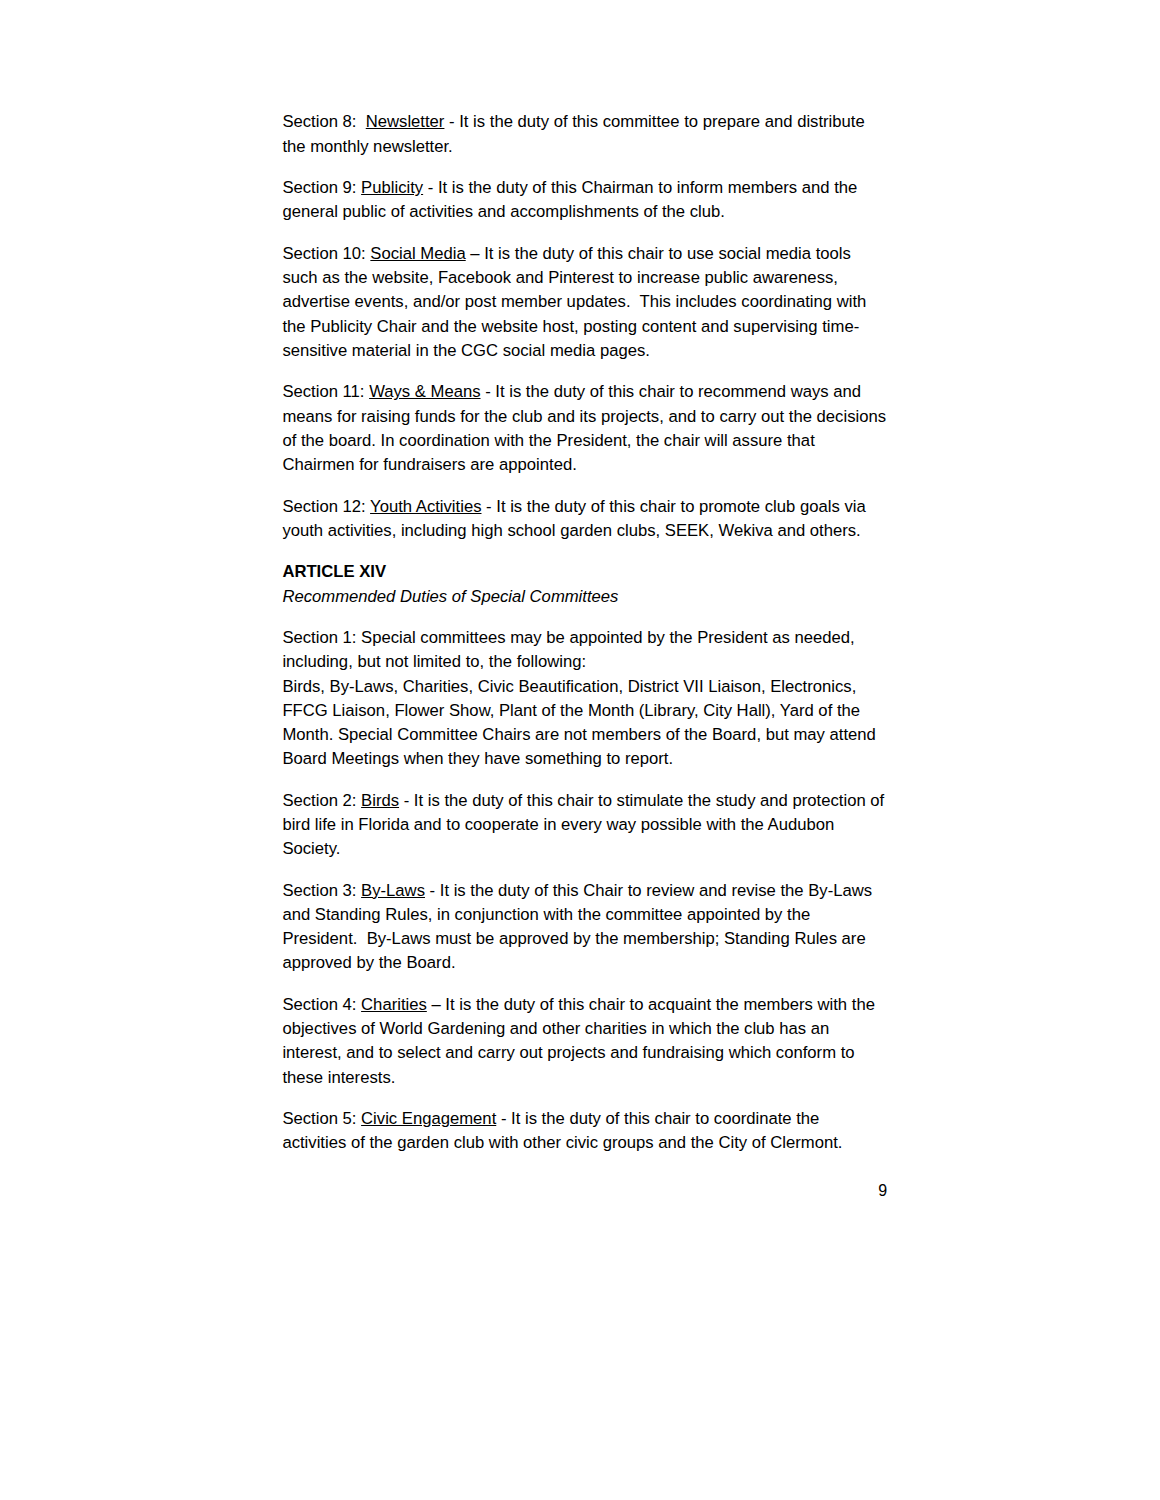Section 8: Newsletter - It is the duty of this committee to prepare and distribute the monthly newsletter.
Section 9: Publicity - It is the duty of this Chairman to inform members and the general public of activities and accomplishments of the club.
Section 10: Social Media – It is the duty of this chair to use social media tools such as the website, Facebook and Pinterest to increase public awareness, advertise events, and/or post member updates. This includes coordinating with the Publicity Chair and the website host, posting content and supervising time-sensitive material in the CGC social media pages.
Section 11: Ways & Means - It is the duty of this chair to recommend ways and means for raising funds for the club and its projects, and to carry out the decisions of the board. In coordination with the President, the chair will assure that Chairmen for fundraisers are appointed.
Section 12: Youth Activities - It is the duty of this chair to promote club goals via youth activities, including high school garden clubs, SEEK, Wekiva and others.
ARTICLE XIV
Recommended Duties of Special Committees
Section 1: Special committees may be appointed by the President as needed, including, but not limited to, the following:
Birds, By-Laws, Charities, Civic Beautification, District VII Liaison, Electronics, FFCG Liaison, Flower Show, Plant of the Month (Library, City Hall), Yard of the Month. Special Committee Chairs are not members of the Board, but may attend Board Meetings when they have something to report.
Section 2: Birds - It is the duty of this chair to stimulate the study and protection of bird life in Florida and to cooperate in every way possible with the Audubon Society.
Section 3: By-Laws - It is the duty of this Chair to review and revise the By-Laws and Standing Rules, in conjunction with the committee appointed by the President. By-Laws must be approved by the membership; Standing Rules are approved by the Board.
Section 4: Charities – It is the duty of this chair to acquaint the members with the objectives of World Gardening and other charities in which the club has an interest, and to select and carry out projects and fundraising which conform to these interests.
Section 5: Civic Engagement - It is the duty of this chair to coordinate the activities of the garden club with other civic groups and the City of Clermont.
9